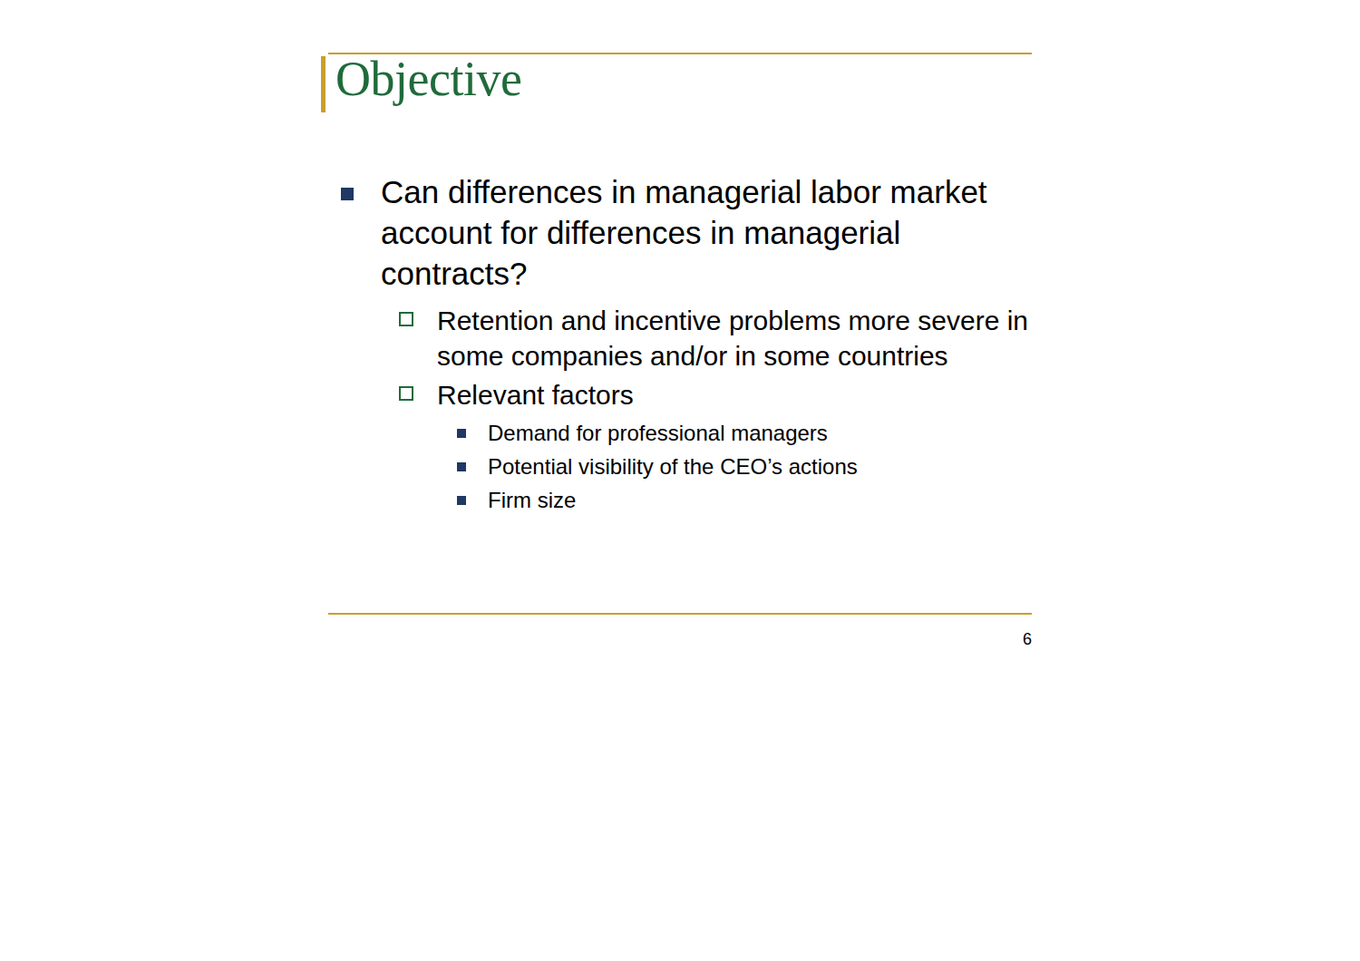Objective
Can differences in managerial labor market account for differences in managerial contracts?
Retention and incentive problems more severe in some companies and/or in some countries
Relevant factors
Demand for professional managers
Potential visibility of the CEO’s actions
Firm size
6